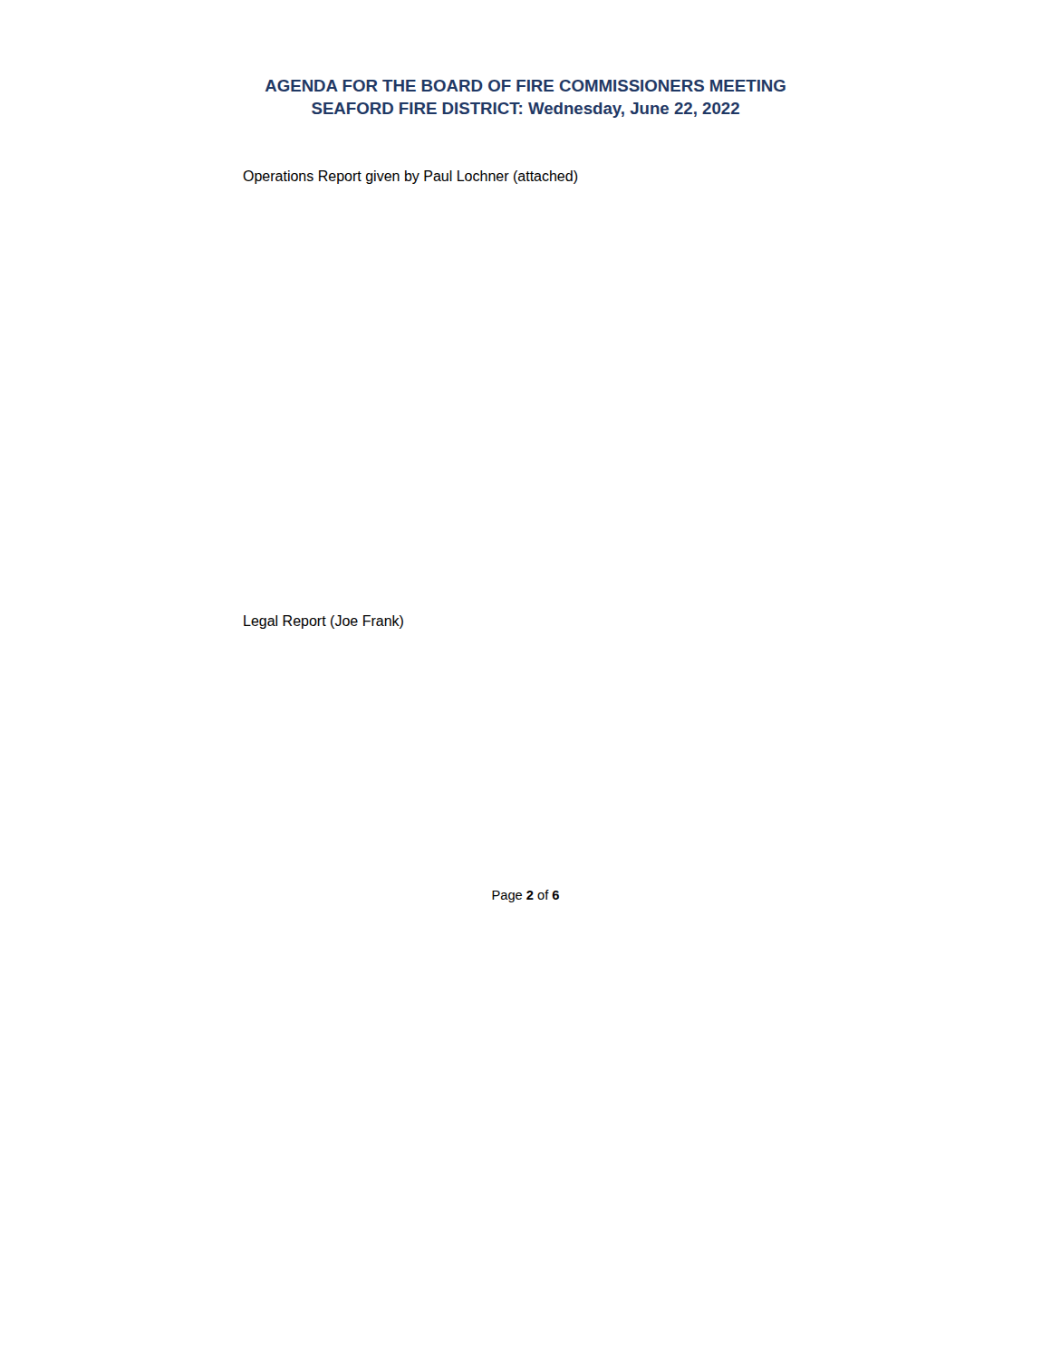AGENDA FOR THE BOARD OF FIRE COMMISSIONERS MEETING SEAFORD FIRE DISTRICT: Wednesday, June 22, 2022
Operations Report given by Paul Lochner (attached)
Legal Report (Joe Frank)
Page 2 of 6